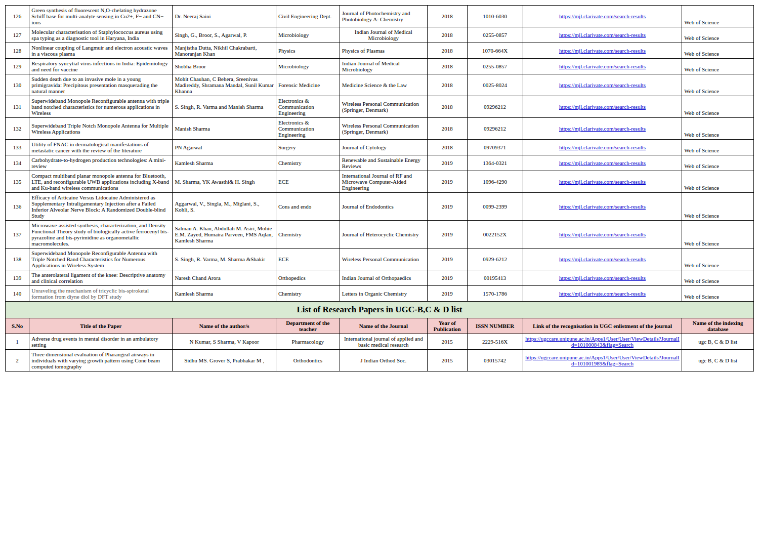| 126 | Green synthesis of fluorescent N,O-chelating hydrazone Schiff base for multi-analyte sensing in Cu2+, F− and CN− ions | Dr. Neeraj Saini | Civil Engineering Dept. | Journal of Photochemistry and Photobiology A: Chemistry | 2018 | 1010-6030 | https://mjl.clarivate.com/search-results | Web of Science |
| 127 | Molecular characterisation of Staphylococcus aureus using spa typing as a diagnostic tool in Haryana, India | Singh, G., Broor, S., Agarwal, P. | Microbiology | Indian Journal of Medical Microbiology | 2018 | 0255-0857 | https://mjl.clarivate.com/search-results | Web of Science |
| 128 | Nonlinear coupling of Langmuir and electron acoustic waves in a viscous plasma | Manjistha Dutta, Nikhil Chakrabarti, Manoranjan Khan | Physics | Physics of Plasmas | 2018 | 1070-664X | https://mjl.clarivate.com/search-results | Web of Science |
| 129 | Respiratory syncytial virus infections in India: Epidemiology and need for vaccine | Shobha Broor | Microbiology | Indian Journal of Medical Microbiology | 2018 | 0255-0857 | https://mjl.clarivate.com/search-results | Web of Science |
| 130 | Sudden death due to an invasive mole in a young primigravida: Precipitous presentation masquerading the natural manner | Mohit Chauhan, C Behera, Sreenivas Madireddy, Shramana Mandal, Sunil Kumar Khanna | Forensic Medicine | Medicine Science & the Law | 2018 | 0025-8024 | https://mjl.clarivate.com/search-results | Web of Science |
| 131 | Superwideband Monopole Reconfigurable antenna with triple band notched characteristics for numerous applications in Wireless | S. Singh, R. Varma and Manish Sharma | Electronics & Communication Engineering | Wireless Personal Communication (Springer, Denmark) | 2018 | 09296212 | https://mjl.clarivate.com/search-results | Web of Science |
| 132 | Superwideband Triple Notch Monopole Antenna for Multiple Wireless Applications | Manish Sharma | Electronics & Communication Engineering | Wireless Personal Communication (Springer, Denmark) | 2018 | 09296212 | https://mjl.clarivate.com/search-results | Web of Science |
| 133 | Utility of FNAC in dermatological manifestations of metastatic cancer with the review of the literature | PN Agarwal | Surgery | Journal of Cytology | 2018 | 09709371 | https://mjl.clarivate.com/search-results | Web of Science |
| 134 | Carbohydrate-to-hydrogen production technologies: A mini-review | Kamlesh Sharma | Chemistry | Renewable and Sustainable Energy Reviews | 2019 | 1364-0321 | https://mjl.clarivate.com/search-results | Web of Science |
| 135 | Compact multiband planar monopole antenna for Bluetooth, LTE, and reconfigurable UWB applications including X-band and Ku-band wireless communications | M. Sharma, YK Awasthi& H. Singh | ECE | International Journal of RF and Microwave Computer-Aided Engineering | 2019 | 1096-4290 | https://mjl.clarivate.com/search-results | Web of Science |
| 136 | Efficacy of Articaine Versus Lidocaine Administered as Supplementary Intraligamentary Injection after a Failed Inferior Alveolar Nerve Block: A Randomized Double-blind Study | Aggarwal, V., Singla, M., Miglani, S., Kohli, S. | Cons and endo | Journal of Endodontics | 2019 | 0099-2399 | https://mjl.clarivate.com/search-results | Web of Science |
| 137 | Microwave-assisted synthesis, characterization, and Density Functional Theory study of biologically active ferrocenyl bis-pyrazoline and bis-pyrimidine as organometallic macromolecules. | Salman A. Khan, Abdullah M. Asiri, Mohie E.M. Zayed, Humaira Parveen, FMS Aqlan, Kamlesh Sharma | Chemistry | Journal of Heterocyclic Chemistry | 2019 | 0022152X | https://mjl.clarivate.com/search-results | Web of Science |
| 138 | Superwideband Monopole Reconfigurable Antenna with Triple Notched Band Characteristics for Numerous Applications in Wireless System | S. Singh, R. Varma, M. Sharma &Shakir | ECE | Wireless Personal Communication | 2019 | 0929-6212 | https://mjl.clarivate.com/search-results | Web of Science |
| 139 | The anterolateral ligament of the knee: Descriptive anatomy and clinical correlation | Naresh Chand Arora | Orthopedics | Indian Journal of Orthopaedics | 2019 | 00195413 | https://mjl.clarivate.com/search-results | Web of Science |
| 140 | Unraveling the mechanism of tricyclic bis-spiroketal formation from diyne diol by DFT study | Kamlesh Sharma | Chemistry | Letters in Organic Chemistry | 2019 | 1570-1786 | https://mjl.clarivate.com/search-results | Web of Science |
| List of Research Papers in UGC-B,C & D list |
| S.No | Title of the Paper | Name of the author/s | Department of the teacher | Name of the Journal | Year of Publication | ISSN NUMBER | Link of the recognisation in UGC enlistment of the journal | Name of the indexing database |
| 1 | Adverse drug events in mental disorder in an ambulatory setting | N Kumar, S Sharma, V Kapoor | Pharmacology | International journal of applied and basic medical research | 2015 | 2229-516X | https://ugccare.unipune.ac.in/Apps1/User/User/ViewDetails?JournalId=101000843&flag=Search | ugc B, C & D list |
| 2 | Three dimensional evaluation of Pharangeal airways in individuals with varying growth pattern using Cone beam computed tomography | Sidhu MS. Grover S, Prabhakar M , | Orthodontics | J Indian Orthod Soc. | 2015 | 03015742 | https://ugccare.unipune.ac.in/Apps1/User/User/ViewDetails?JournalId=101001989&flag=Search | ugc B, C & D list |